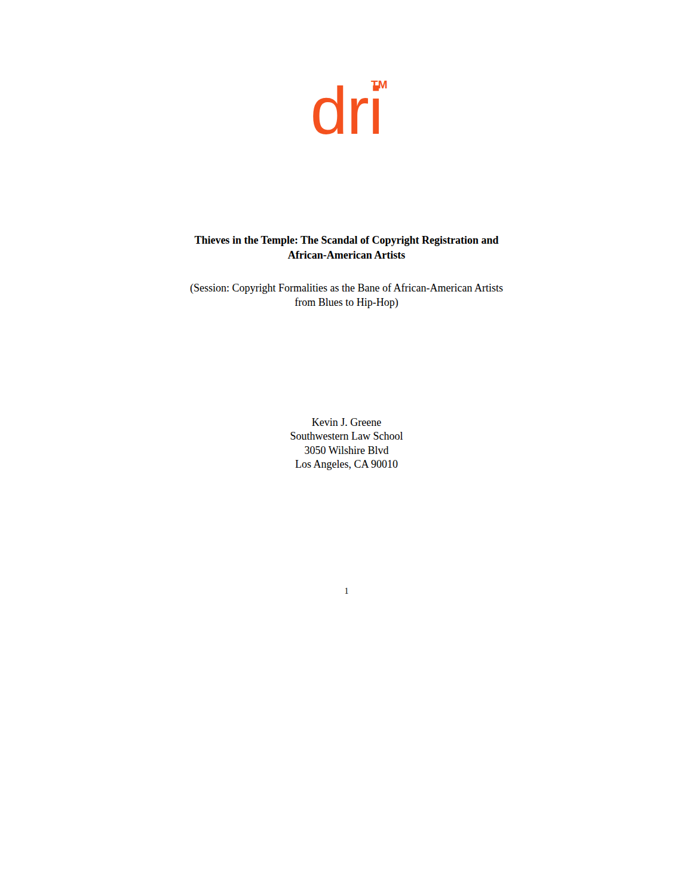driTM
Thieves in the Temple: The Scandal of Copyright Registration and African-American Artists
(Session: Copyright Formalities as the Bane of African-American Artists from Blues to Hip-Hop)
Kevin J. Greene
Southwestern Law School
3050 Wilshire Blvd
Los Angeles, CA 90010
1